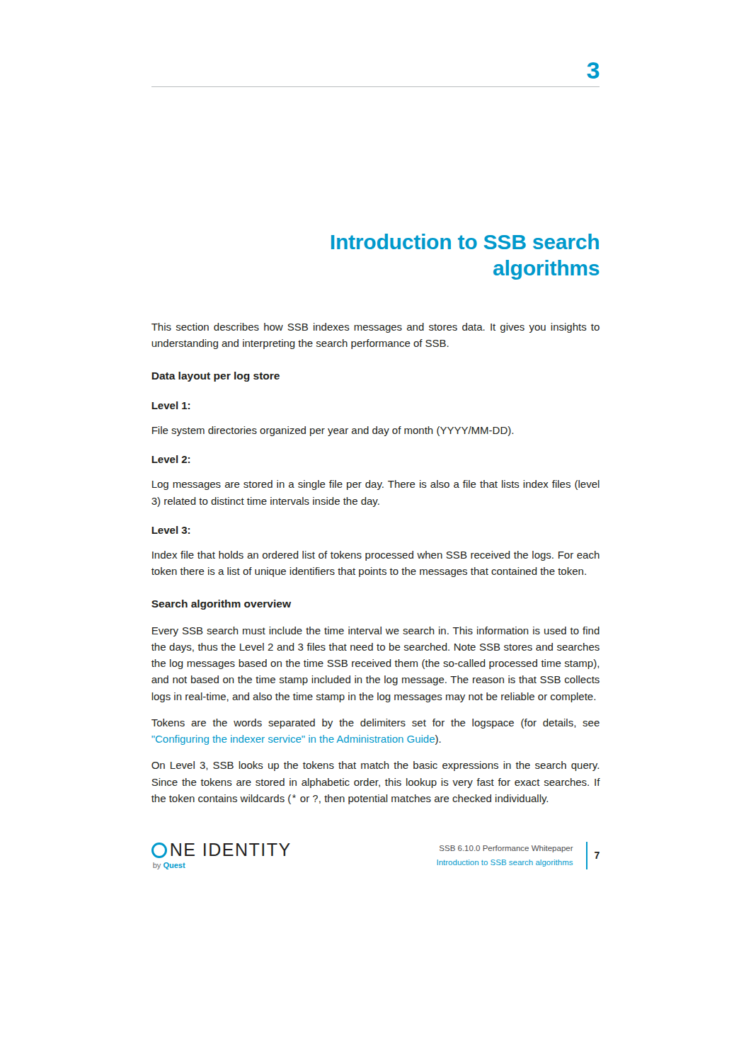3
Introduction to SSB search
algorithms
This section describes how SSB indexes messages and stores data. It gives you insights to understanding and interpreting the search performance of SSB.
Data layout per log store
Level 1:
File system directories organized per year and day of month (YYYY/MM-DD).
Level 2:
Log messages are stored in a single file per day. There is also a file that lists index files (level 3) related to distinct time intervals inside the day.
Level 3:
Index file that holds an ordered list of tokens processed when SSB received the logs. For each token there is a list of unique identifiers that points to the messages that contained the token.
Search algorithm overview
Every SSB search must include the time interval we search in. This information is used to find the days, thus the Level 2 and 3 files that need to be searched. Note SSB stores and searches the log messages based on the time SSB received them (the so-called processed time stamp), and not based on the time stamp included in the log message. The reason is that SSB collects logs in real-time, and also the time stamp in the log messages may not be reliable or complete.
Tokens are the words separated by the delimiters set for the logspace (for details, see "Configuring the indexer service" in the Administration Guide).
On Level 3, SSB looks up the tokens that match the basic expressions in the search query. Since the tokens are stored in alphabetic order, this lookup is very fast for exact searches. If the token contains wildcards (* or ?, then potential matches are checked individually.
NE IDENTITY
by Quest
SSB 6.10.0 Performance Whitepaper
Introduction to SSB search algorithms
7